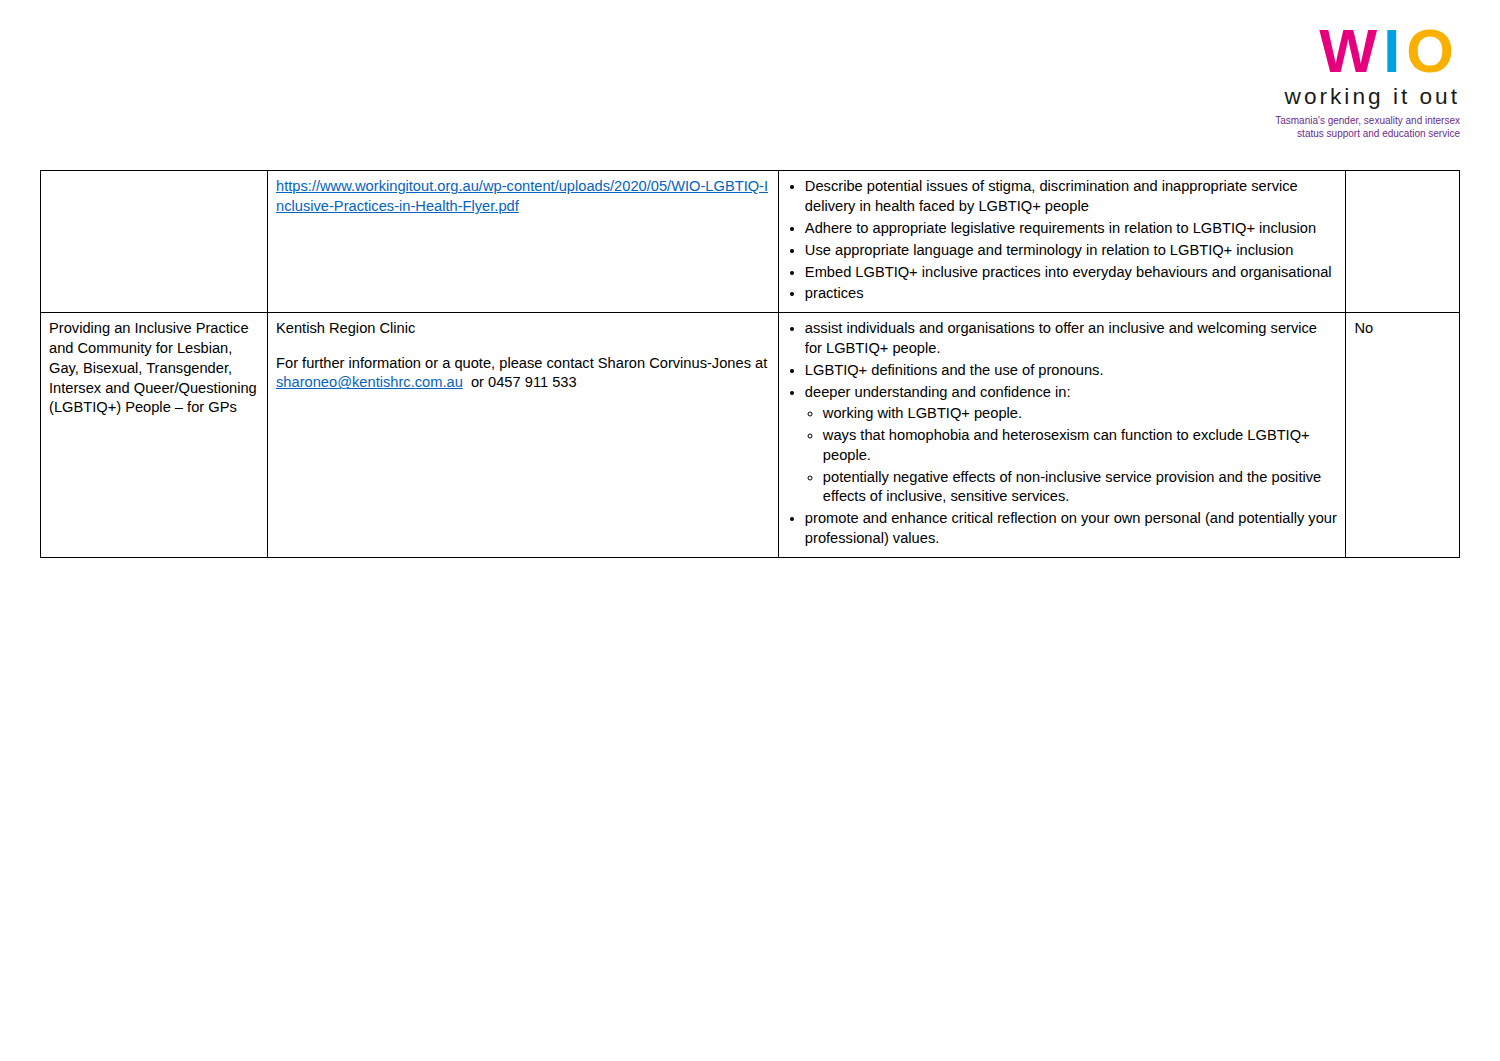WIO
working it out
Tasmania's gender, sexuality and intersex
status support and education service
| | https://www.workingitout.org.au/wp-content/uploads/2020/05/WIO-LGBTIQ-Inclusive-Practices-in-Health-Flyer.pdf | Describe potential issues of stigma, discrimination and inappropriate service delivery in health faced by LGBTIQ+ people Adhere to appropriate legislative requirements in relation to LGBTIQ+ inclusion Use appropriate language and terminology in relation to LGBTIQ+ inclusion Embed LGBTIQ+ inclusive practices into everyday behaviours and organisational practices | |
| Providing an Inclusive Practice and Community for Lesbian, Gay, Bisexual, Transgender, Intersex and Queer/Questioning (LGBTIQ+) People – for GPs | Kentish Region Clinic For further information or a quote, please contact Sharon Corvinus-Jones at sharoneo@kentishrc.com.au or 0457 911 533 | assist individuals and organisations to offer an inclusive and welcoming service for LGBTIQ+ people. LGBTIQ+ definitions and the use of pronouns. deeper understanding and confidence in: working with LGBTIQ+ people. ways that homophobia and heterosexism can function to exclude LGBTIQ+ people. potentially negative effects of non-inclusive service provision and the positive effects of inclusive, sensitive services. promote and enhance critical reflection on your own personal (and potentially your professional) values. | No |